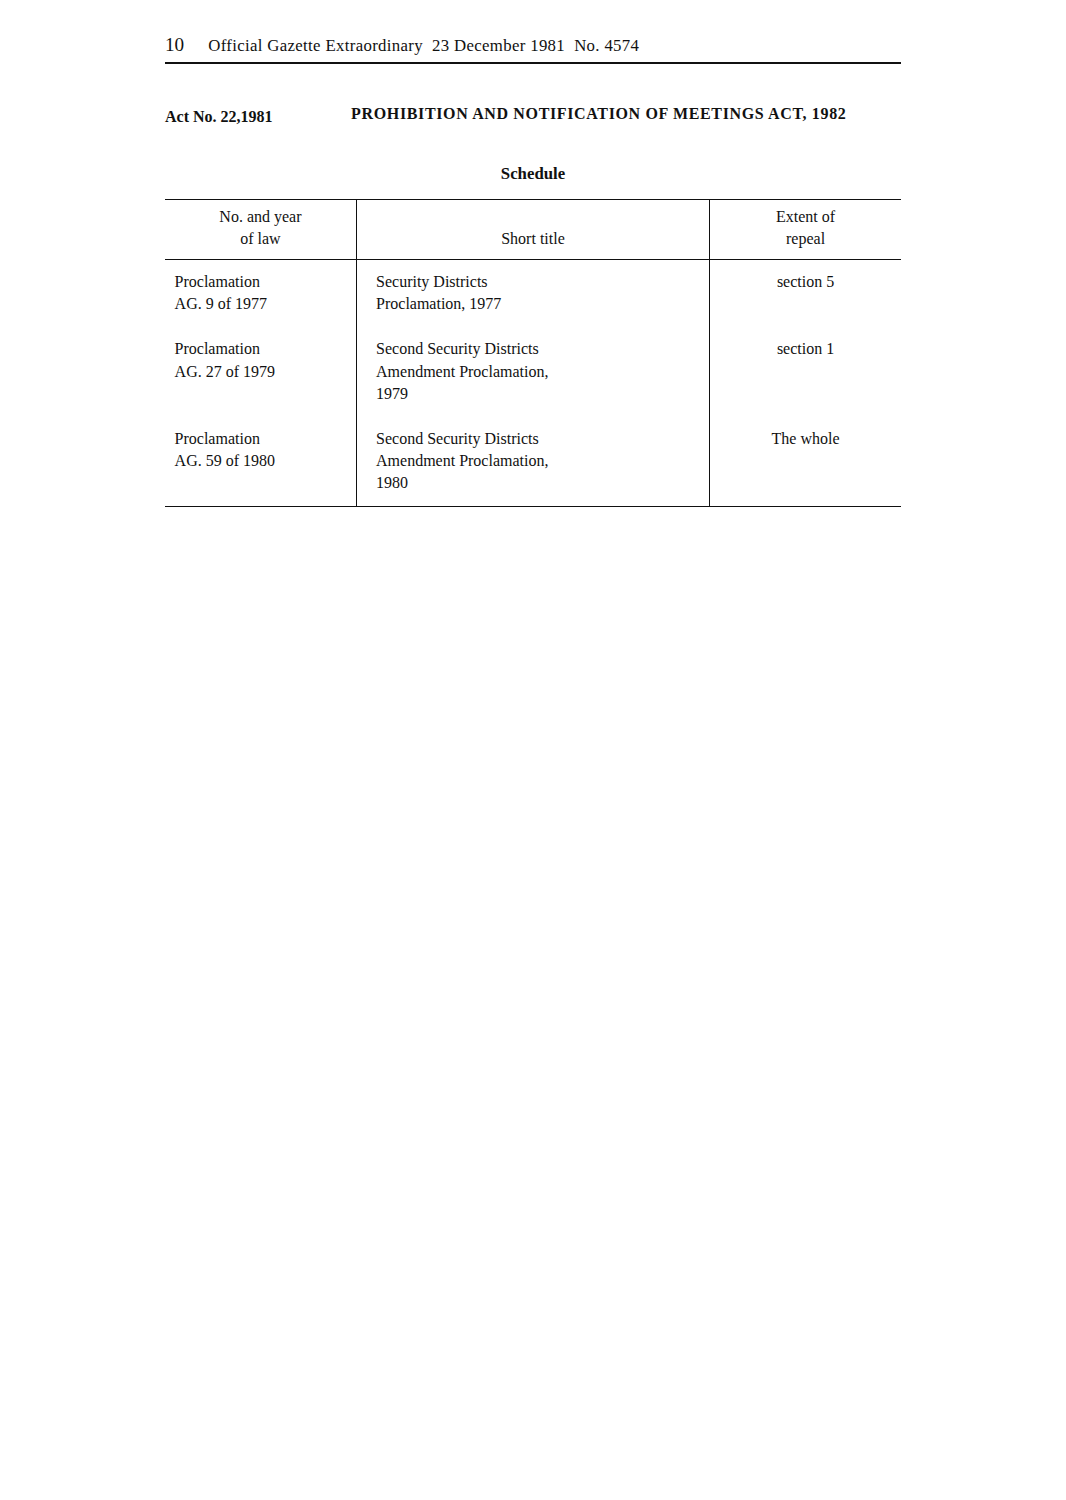10 Official Gazette Extraordinary 23 December 1981 No. 4574
Act No. 22,1981 Prohibition and Notification of Meetings Act, 1982
Schedule
| No. and year of law | Short title | Extent of repeal |
| --- | --- | --- |
| Proclamation AG. 9 of 1977 | Security Districts Proclamation, 1977 | section 5 |
| Proclamation AG. 27 of 1979 | Second Security Districts Amendment Proclamation, 1979 | section 1 |
| Proclamation AG. 59 of 1980 | Second Security Districts Amendment Proclamation, 1980 | The whole |